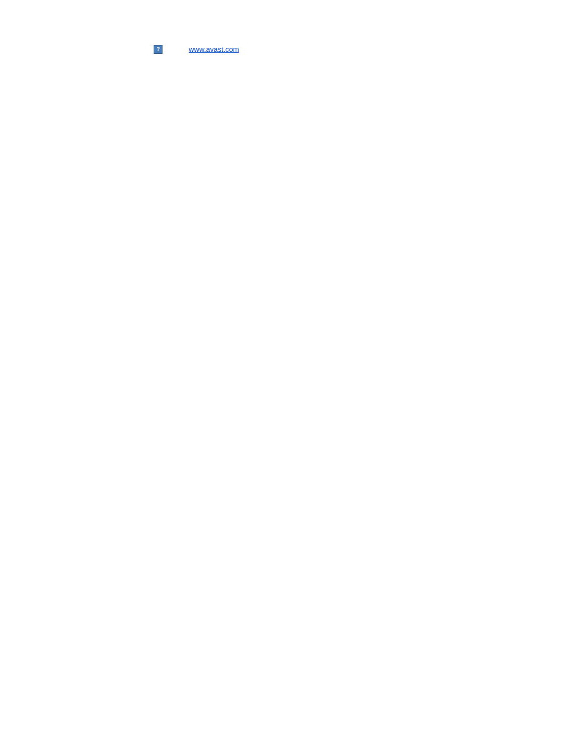www.avast.com